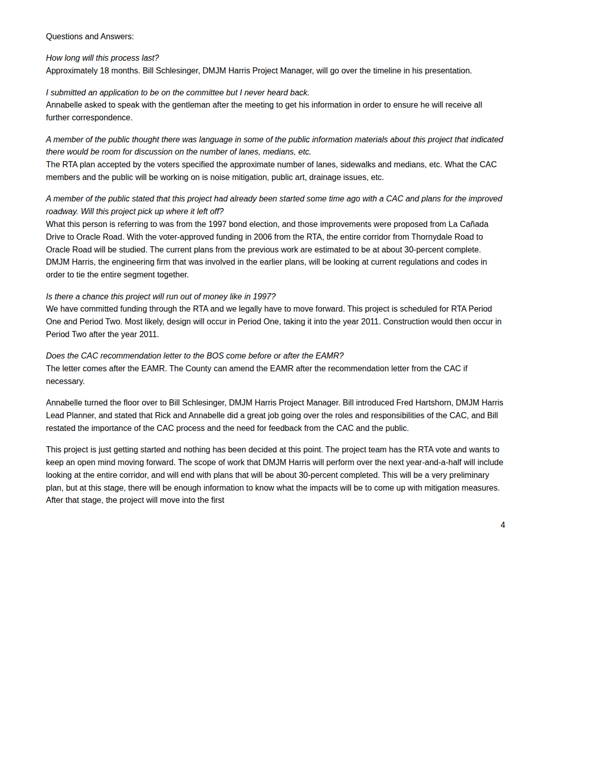Questions and Answers:
How long will this process last?
Approximately 18 months. Bill Schlesinger, DMJM Harris Project Manager, will go over the timeline in his presentation.
I submitted an application to be on the committee but I never heard back.
Annabelle asked to speak with the gentleman after the meeting to get his information in order to ensure he will receive all further correspondence.
A member of the public thought there was language in some of the public information materials about this project that indicated there would be room for discussion on the number of lanes, medians, etc.
The RTA plan accepted by the voters specified the approximate number of lanes, sidewalks and medians, etc. What the CAC members and the public will be working on is noise mitigation, public art, drainage issues, etc.
A member of the public stated that this project had already been started some time ago with a CAC and plans for the improved roadway. Will this project pick up where it left off?
What this person is referring to was from the 1997 bond election, and those improvements were proposed from La Cañada Drive to Oracle Road. With the voter-approved funding in 2006 from the RTA, the entire corridor from Thornydale Road to Oracle Road will be studied. The current plans from the previous work are estimated to be at about 30-percent complete. DMJM Harris, the engineering firm that was involved in the earlier plans, will be looking at current regulations and codes in order to tie the entire segment together.
Is there a chance this project will run out of money like in 1997?
We have committed funding through the RTA and we legally have to move forward. This project is scheduled for RTA Period One and Period Two. Most likely, design will occur in Period One, taking it into the year 2011. Construction would then occur in Period Two after the year 2011.
Does the CAC recommendation letter to the BOS come before or after the EAMR?
The letter comes after the EAMR. The County can amend the EAMR after the recommendation letter from the CAC if necessary.
Annabelle turned the floor over to Bill Schlesinger, DMJM Harris Project Manager. Bill introduced Fred Hartshorn, DMJM Harris Lead Planner, and stated that Rick and Annabelle did a great job going over the roles and responsibilities of the CAC, and Bill restated the importance of the CAC process and the need for feedback from the CAC and the public.
This project is just getting started and nothing has been decided at this point. The project team has the RTA vote and wants to keep an open mind moving forward. The scope of work that DMJM Harris will perform over the next year-and-a-half will include looking at the entire corridor, and will end with plans that will be about 30-percent completed. This will be a very preliminary plan, but at this stage, there will be enough information to know what the impacts will be to come up with mitigation measures. After that stage, the project will move into the first
4